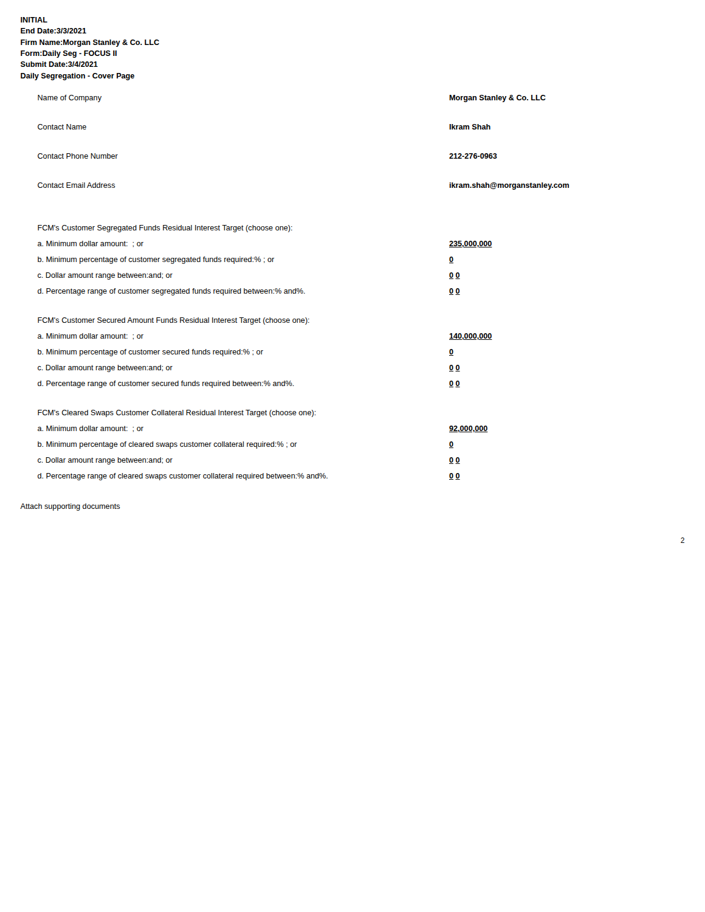INITIAL
End Date:3/3/2021
Firm Name:Morgan Stanley & Co. LLC
Form:Daily Seg - FOCUS II
Submit Date:3/4/2021
Daily Segregation - Cover Page
| Name of Company | Morgan Stanley & Co. LLC |
| Contact Name | Ikram Shah |
| Contact Phone Number | 212-276-0963 |
| Contact Email Address | ikram.shah@morganstanley.com |
| FCM's Customer Segregated Funds Residual Interest Target (choose one): | |
| a. Minimum dollar amount: ; or | 235,000,000 |
| b. Minimum percentage of customer segregated funds required:% ; or | 0 |
| c. Dollar amount range between:and; or | 0 0 |
| d. Percentage range of customer segregated funds required between:% and%. | 0 0 |
| FCM's Customer Secured Amount Funds Residual Interest Target (choose one): | |
| a. Minimum dollar amount: ; or | 140,000,000 |
| b. Minimum percentage of customer secured funds required:% ; or | 0 |
| c. Dollar amount range between:and; or | 0 0 |
| d. Percentage range of customer secured funds required between:% and%. | 0 0 |
| FCM's Cleared Swaps Customer Collateral Residual Interest Target (choose one): | |
| a. Minimum dollar amount: ; or | 92,000,000 |
| b. Minimum percentage of cleared swaps customer collateral required:% ; or | 0 |
| c. Dollar amount range between:and; or | 0 0 |
| d. Percentage range of cleared swaps customer collateral required between:% and%. | 0 0 |
Attach supporting documents
2